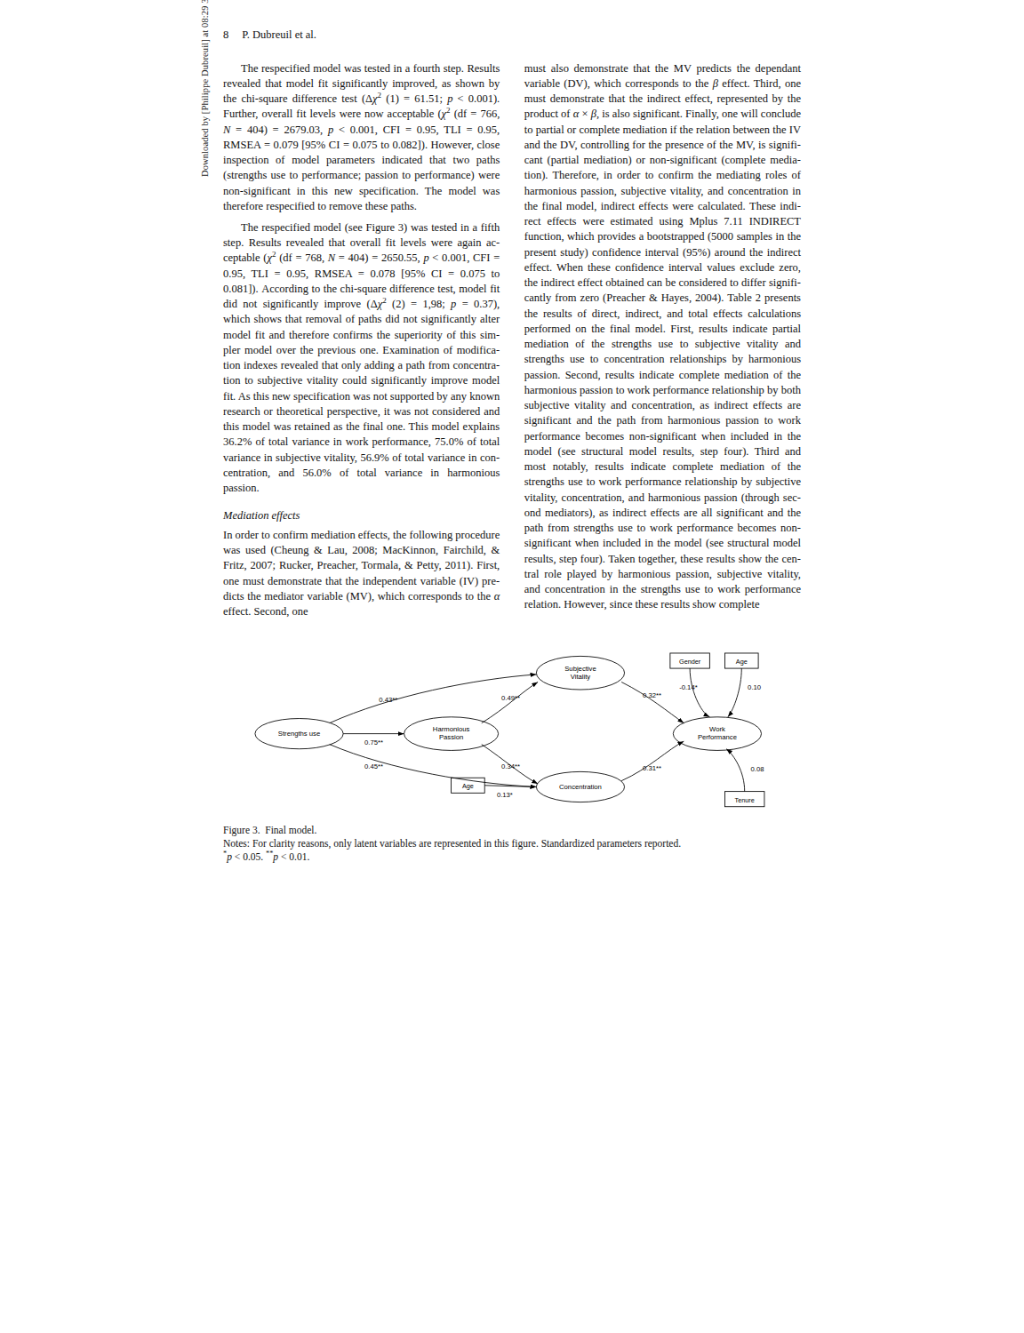Downloaded by [Philippe Dubreuil] at 08:29 31 March 2014
8 P. Dubreuil et al.
The respecified model was tested in a fourth step. Results revealed that model fit significantly improved, as shown by the chi-square difference test (Δχ2 (1) = 61.51; p < 0.001). Further, overall fit levels were now acceptable (χ2 (df = 766, N = 404) = 2679.03, p < 0.001, CFI = 0.95, TLI = 0.95, RMSEA = 0.079 [95% CI = 0.075 to 0.082]). However, close inspection of model parameters indicated that two paths (strengths use to performance; passion to performance) were non-significant in this new specification. The model was therefore respecified to remove these paths.
The respecified model (see Figure 3) was tested in a fifth step. Results revealed that overall fit levels were again acceptable (χ2 (df = 768, N = 404) = 2650.55, p < 0.001, CFI = 0.95, TLI = 0.95, RMSEA = 0.078 [95% CI = 0.075 to 0.081]). According to the chi-square difference test, model fit did not significantly improve (Δχ2 (2) = 1,98; p = 0.37), which shows that removal of paths did not significantly alter model fit and therefore confirms the superiority of this simpler model over the previous one. Examination of modification indexes revealed that only adding a path from concentration to subjective vitality could significantly improve model fit. As this new specification was not supported by any known research or theoretical perspective, it was not considered and this model was retained as the final one. This model explains 36.2% of total variance in work performance, 75.0% of total variance in subjective vitality, 56.9% of total variance in concentration, and 56.0% of total variance in harmonious passion.
Mediation effects
In order to confirm mediation effects, the following procedure was used (Cheung & Lau, 2008; MacKinnon, Fairchild, & Fritz, 2007; Rucker, Preacher, Tormala, & Petty, 2011). First, one must demonstrate that the independent variable (IV) predicts the mediator variable (MV), which corresponds to the α effect. Second, one
must also demonstrate that the MV predicts the dependant variable (DV), which corresponds to the β effect. Third, one must demonstrate that the indirect effect, represented by the product of α × β, is also significant. Finally, one will conclude to partial or complete mediation if the relation between the IV and the DV, controlling for the presence of the MV, is significant (partial mediation) or non-significant (complete mediation). Therefore, in order to confirm the mediating roles of harmonious passion, subjective vitality, and concentration in the final model, indirect effects were calculated. These indirect effects were estimated using Mplus 7.11 INDIRECT function, which provides a bootstrapped (5000 samples in the present study) confidence interval (95%) around the indirect effect. When these confidence interval values exclude zero, the indirect effect obtained can be considered to differ significantly from zero (Preacher & Hayes, 2004). Table 2 presents the results of direct, indirect, and total effects calculations performed on the final model. First, results indicate partial mediation of the strengths use to subjective vitality and strengths use to concentration relationships by harmonious passion. Second, results indicate complete mediation of the harmonious passion to work performance relationship by both subjective vitality and concentration, as indirect effects are significant and the path from harmonious passion to work performance becomes non-significant when included in the model (see structural model results, step four). Third and most notably, results indicate complete mediation of the strengths use to work performance relationship by subjective vitality, concentration, and harmonious passion (through second mediators), as indirect effects are all significant and the path from strengths use to work performance becomes non-significant when included in the model (see structural model results, step four). Taken together, these results show the central role played by harmonious passion, subjective vitality, and concentration in the strengths use to work performance relation. However, since these results show complete
Strengths use Harmonious Passion Subjective Vitality Concentration Work Performance Gender Age Age Tenure 0.43** 0.75** 0.45** 0.49** 0.34** 0.32** 0.31** -0.14* 0.10 0.13* 0.08
Figure 3. Final model.
Notes: For clarity reasons, only latent variables are represented in this figure. Standardized parameters reported.
*p < 0.05. **p < 0.01.